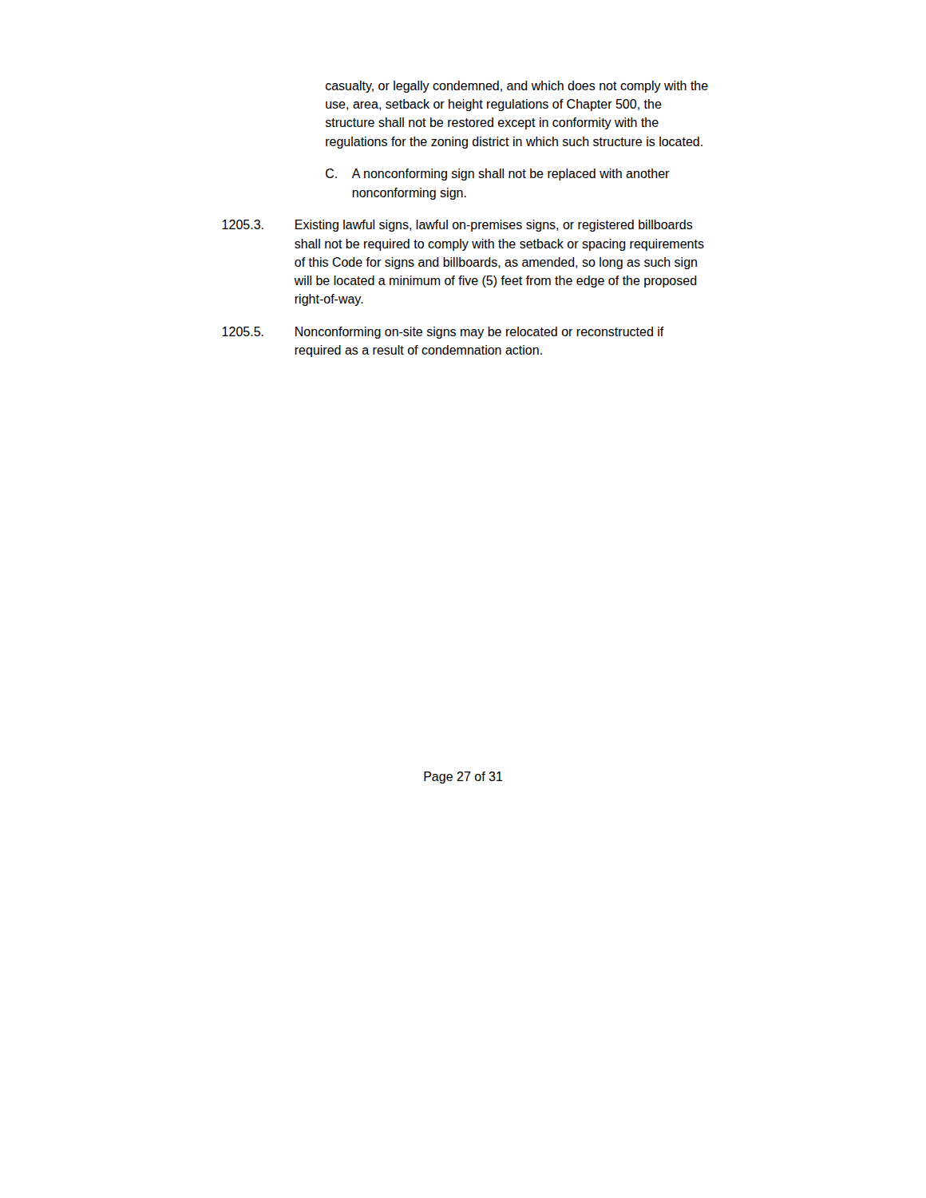casualty, or legally condemned, and which does not comply with the use, area, setback or height regulations of Chapter 500, the structure shall not be restored except in conformity with the regulations for the zoning district in which such structure is located.
C.
A nonconforming sign shall not be replaced with another nonconforming sign.
1205.3.
Existing lawful signs, lawful on-premises signs, or registered billboards shall not be required to comply with the setback or spacing requirements of this Code for signs and billboards, as amended, so long as such sign will be located a minimum of five (5) feet from the edge of the proposed right-of-way.
1205.5.
Nonconforming on-site signs may be relocated or reconstructed if required as a result of condemnation action.
Page 27 of 31